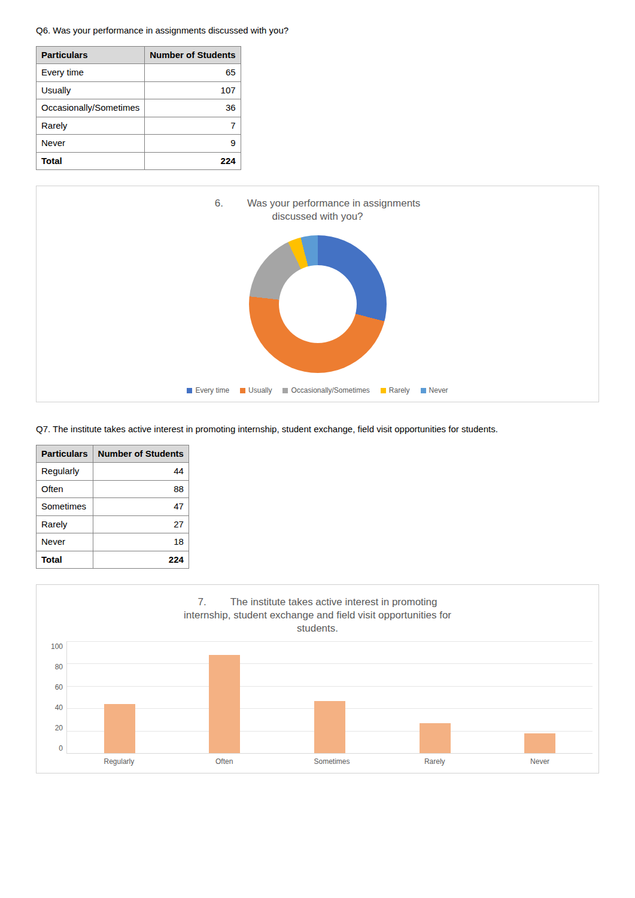Q6. Was your performance in assignments discussed with you?
| Particulars | Number of Students |
| --- | --- |
| Every time | 65 |
| Usually | 107 |
| Occasionally/Sometimes | 36 |
| Rarely | 7 |
| Never | 9 |
| Total | 224 |
6. Was your performance in assignments
discussed with you?
Every time Usually Occasionally/Sometimes Rarely Never
Q7. The institute takes active interest in promoting internship, student exchange, field visit opportunities for students.
| Particulars | Number of Students |
| --- | --- |
| Regularly | 44 |
| Often | 88 |
| Sometimes | 47 |
| Rarely | 27 |
| Never | 18 |
| Total | 224 |
7. The institute takes active interest in promoting
internship, student exchange and field visit opportunities for
students.
100 80 60 40 20 0
Regularly Often Sometimes Rarely Never